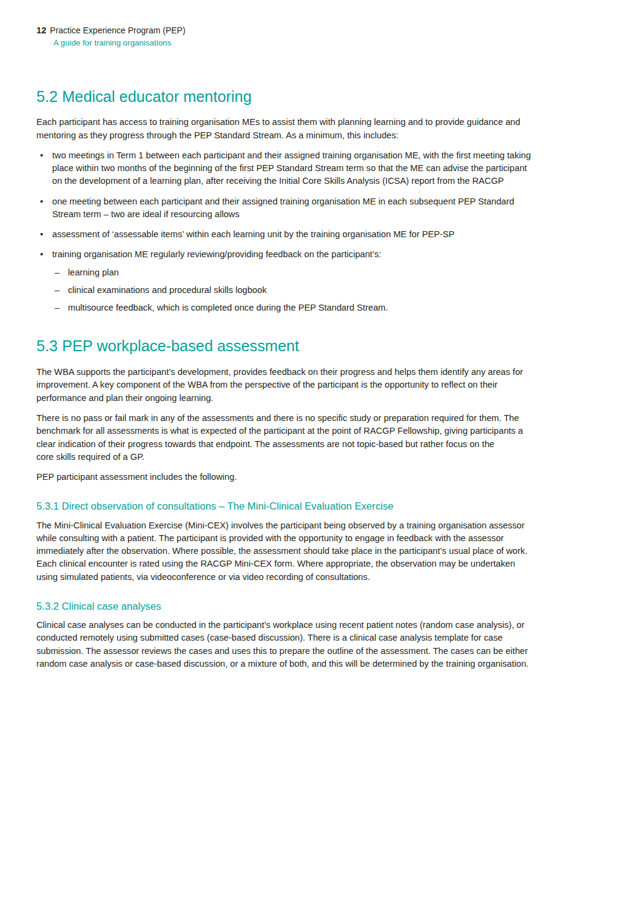12 Practice Experience Program (PEP) A guide for training organisations
5.2 Medical educator mentoring
Each participant has access to training organisation MEs to assist them with planning learning and to provide guidance and mentoring as they progress through the PEP Standard Stream. As a minimum, this includes:
two meetings in Term 1 between each participant and their assigned training organisation ME, with the first meeting taking place within two months of the beginning of the first PEP Standard Stream term so that the ME can advise the participant on the development of a learning plan, after receiving the Initial Core Skills Analysis (ICSA) report from the RACGP
one meeting between each participant and their assigned training organisation ME in each subsequent PEP Standard Stream term – two are ideal if resourcing allows
assessment of ‘assessable items’ within each learning unit by the training organisation ME for PEP-SP
training organisation ME regularly reviewing/providing feedback on the participant’s:
learning plan
clinical examinations and procedural skills logbook
multisource feedback, which is completed once during the PEP Standard Stream.
5.3 PEP workplace-based assessment
The WBA supports the participant’s development, provides feedback on their progress and helps them identify any areas for improvement. A key component of the WBA from the perspective of the participant is the opportunity to reflect on their performance and plan their ongoing learning.
There is no pass or fail mark in any of the assessments and there is no specific study or preparation required for them. The benchmark for all assessments is what is expected of the participant at the point of RACGP Fellowship, giving participants a clear indication of their progress towards that endpoint. The assessments are not topic-based but rather focus on the core skills required of a GP.
PEP participant assessment includes the following.
5.3.1 Direct observation of consultations – The Mini-Clinical Evaluation Exercise
The Mini-Clinical Evaluation Exercise (Mini-CEX) involves the participant being observed by a training organisation assessor while consulting with a patient. The participant is provided with the opportunity to engage in feedback with the assessor immediately after the observation. Where possible, the assessment should take place in the participant’s usual place of work. Each clinical encounter is rated using the RACGP Mini-CEX form. Where appropriate, the observation may be undertaken using simulated patients, via videoconference or via video recording of consultations.
5.3.2 Clinical case analyses
Clinical case analyses can be conducted in the participant’s workplace using recent patient notes (random case analysis), or conducted remotely using submitted cases (case-based discussion). There is a clinical case analysis template for case submission. The assessor reviews the cases and uses this to prepare the outline of the assessment. The cases can be either random case analysis or case-based discussion, or a mixture of both, and this will be determined by the training organisation.